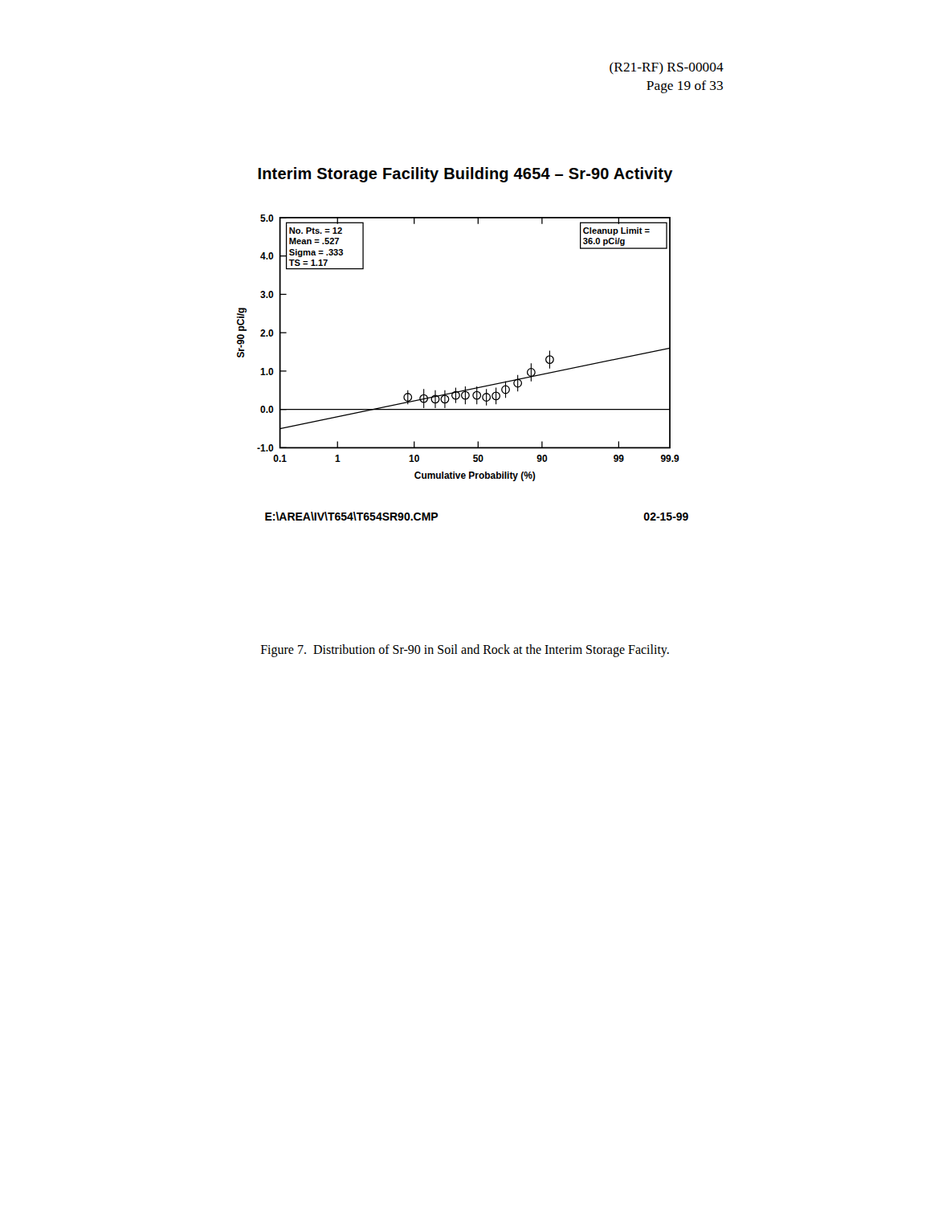(R21-RF) RS-00004
Page 19 of 33
Interim Storage Facility Building 4654 – Sr-90 Activity
5.0 4.0 3.0 2.0 1.0 0.0 -1.0 Sr-90 pCi/g 0.1 1 10 50 90 99 99.9 Cumulative Probability (%) No. Pts. = 12 Mean = .527 Sigma = .333 TS = 1.17 Cleanup Limit = 36.0 pCi/g
E:\AREA\IV\T654\T654SR90.CMP 02-15-99
Figure 7. Distribution of Sr-90 in Soil and Rock at the Interim Storage Facility.